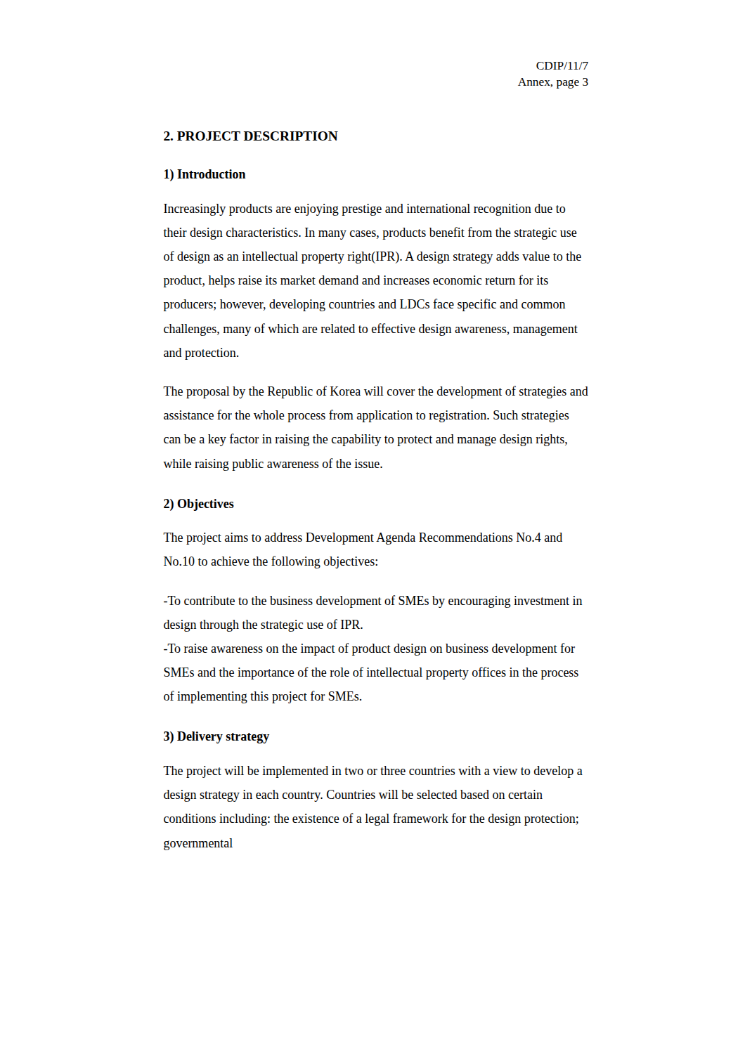CDIP/11/7
Annex, page 3
2. PROJECT DESCRIPTION
1) Introduction
Increasingly products are enjoying prestige and international recognition due to their design characteristics. In many cases, products benefit from the strategic use of design as an intellectual property right(IPR). A design strategy adds value to the product, helps raise its market demand and increases economic return for its producers; however, developing countries and LDCs face specific and common challenges, many of which are related to effective design awareness, management and protection.
The proposal by the Republic of Korea will cover the development of strategies and assistance for the whole process from application to registration. Such strategies can be a key factor in raising the capability to protect and manage design rights, while raising public awareness of the issue.
2) Objectives
The project aims to address Development Agenda Recommendations No.4 and No.10 to achieve the following objectives:
-To contribute to the business development of SMEs by encouraging investment in design through the strategic use of IPR.
-To raise awareness on the impact of product design on business development for SMEs and the importance of the role of intellectual property offices in the process of implementing this project for SMEs.
3) Delivery strategy
The project will be implemented in two or three countries with a view to develop a design strategy in each country. Countries will be selected based on certain conditions including: the existence of a legal framework for the design protection; governmental